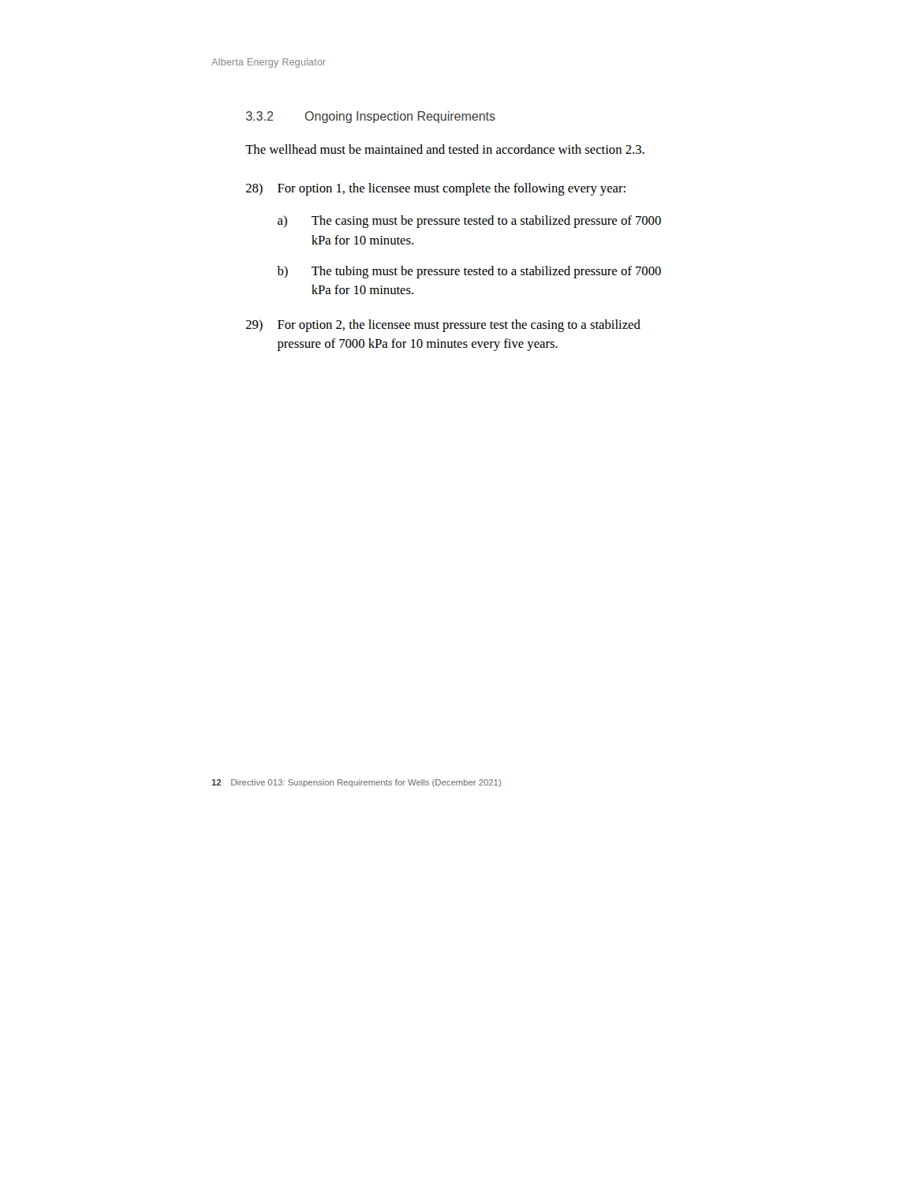Alberta Energy Regulator
3.3.2 Ongoing Inspection Requirements
The wellhead must be maintained and tested in accordance with section 2.3.
28) For option 1, the licensee must complete the following every year:
a) The casing must be pressure tested to a stabilized pressure of 7000 kPa for 10 minutes.
b) The tubing must be pressure tested to a stabilized pressure of 7000 kPa for 10 minutes.
29) For option 2, the licensee must pressure test the casing to a stabilized pressure of 7000 kPa for 10 minutes every five years.
12 Directive 013: Suspension Requirements for Wells (December 2021)